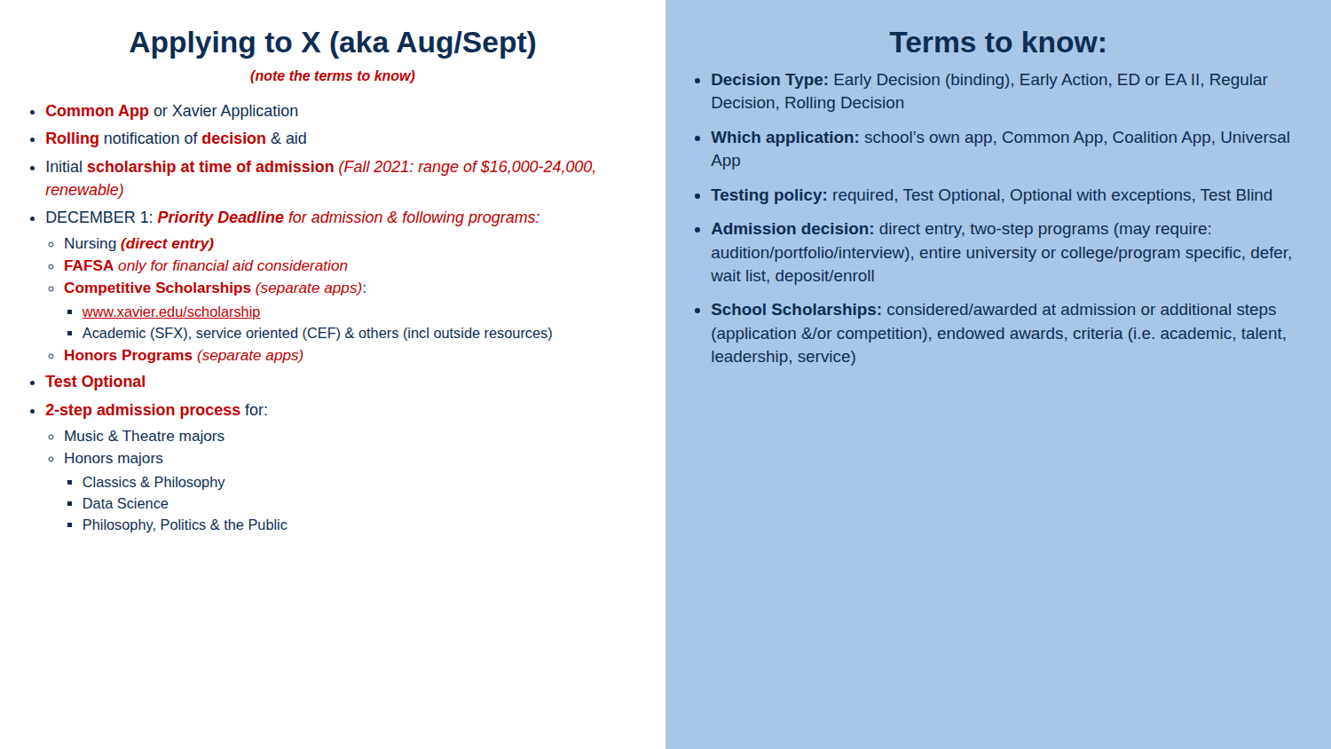Applying to X (aka Aug/Sept)
(note the terms to know)
Common App or Xavier Application
Rolling notification of decision & aid
Initial scholarship at time of admission (Fall 2021: range of $16,000-24,000, renewable)
DECEMBER 1: Priority Deadline for admission & following programs:
Nursing (direct entry)
FAFSA only for financial aid consideration
Competitive Scholarships (separate apps):
www.xavier.edu/scholarship
Academic (SFX), service oriented (CEF) & others (incl outside resources)
Honors Programs (separate apps)
Test Optional
2-step admission process for:
Music & Theatre majors
Honors majors
Classics & Philosophy
Data Science
Philosophy, Politics & the Public
Terms to know:
Decision Type: Early Decision (binding), Early Action, ED or EA II, Regular Decision, Rolling Decision
Which application: school’s own app, Common App, Coalition App, Universal App
Testing policy: required, Test Optional, Optional with exceptions, Test Blind
Admission decision: direct entry, two-step programs (may require: audition/portfolio/interview), entire university or college/program specific, defer, wait list, deposit/enroll
School Scholarships: considered/awarded at admission or additional steps (application &/or competition), endowed awards, criteria (i.e. academic, talent, leadership, service)